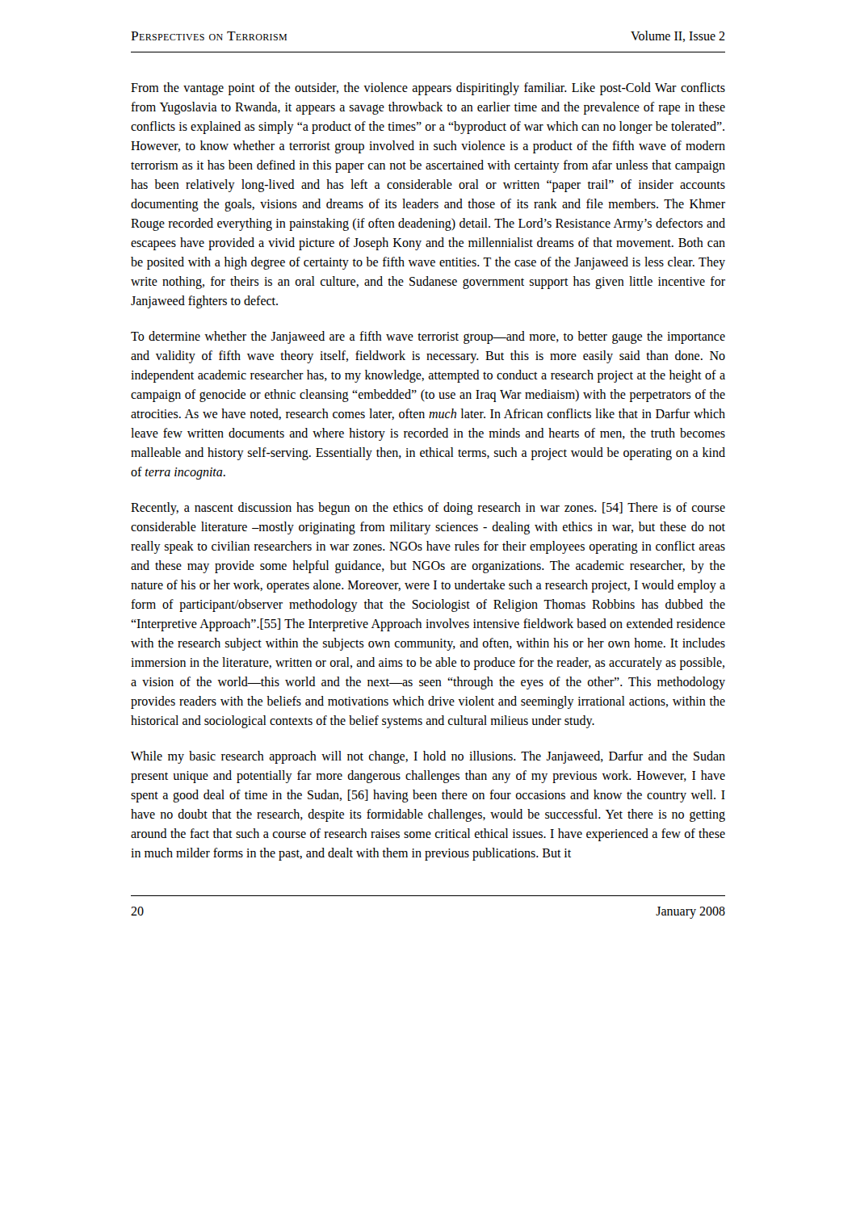Perspectives on Terrorism Volume II, Issue 2
From the vantage point of the outsider, the violence appears dispiritingly familiar. Like post-Cold War conflicts from Yugoslavia to Rwanda, it appears a savage throwback to an earlier time and the prevalence of rape in these conflicts is explained as simply “a product of the times” or a “byproduct of war which can no longer be tolerated”. However, to know whether a terrorist group involved in such violence is a product of the fifth wave of modern terrorism as it has been defined in this paper can not be ascertained with certainty from afar unless that campaign has been relatively long-lived and has left a considerable oral or written “paper trail” of insider accounts documenting the goals, visions and dreams of its leaders and those of its rank and file members. The Khmer Rouge recorded everything in painstaking (if often deadening) detail. The Lord’s Resistance Army’s defectors and escapees have provided a vivid picture of Joseph Kony and the millennialist dreams of that movement. Both can be posited with a high degree of certainty to be fifth wave entities. T the case of the Janjaweed is less clear. They write nothing, for theirs is an oral culture, and the Sudanese government support has given little incentive for Janjaweed fighters to defect.
To determine whether the Janjaweed are a fifth wave terrorist group—and more, to better gauge the importance and validity of fifth wave theory itself, fieldwork is necessary. But this is more easily said than done. No independent academic researcher has, to my knowledge, attempted to conduct a research project at the height of a campaign of genocide or ethnic cleansing “embedded” (to use an Iraq War mediaism) with the perpetrators of the atrocities. As we have noted, research comes later, often much later. In African conflicts like that in Darfur which leave few written documents and where history is recorded in the minds and hearts of men, the truth becomes malleable and history self-serving. Essentially then, in ethical terms, such a project would be operating on a kind of terra incognita.
Recently, a nascent discussion has begun on the ethics of doing research in war zones. [54] There is of course considerable literature –mostly originating from military sciences - dealing with ethics in war, but these do not really speak to civilian researchers in war zones. NGOs have rules for their employees operating in conflict areas and these may provide some helpful guidance, but NGOs are organizations. The academic researcher, by the nature of his or her work, operates alone. Moreover, were I to undertake such a research project, I would employ a form of participant/observer methodology that the Sociologist of Religion Thomas Robbins has dubbed the “Interpretive Approach”.[55] The Interpretive Approach involves intensive fieldwork based on extended residence with the research subject within the subjects own community, and often, within his or her own home. It includes immersion in the literature, written or oral, and aims to be able to produce for the reader, as accurately as possible, a vision of the world—this world and the next—as seen “through the eyes of the other”. This methodology provides readers with the beliefs and motivations which drive violent and seemingly irrational actions, within the historical and sociological contexts of the belief systems and cultural milieus under study.
While my basic research approach will not change, I hold no illusions. The Janjaweed, Darfur and the Sudan present unique and potentially far more dangerous challenges than any of my previous work. However, I have spent a good deal of time in the Sudan, [56] having been there on four occasions and know the country well. I have no doubt that the research, despite its formidable challenges, would be successful. Yet there is no getting around the fact that such a course of research raises some critical ethical issues. I have experienced a few of these in much milder forms in the past, and dealt with them in previous publications. But it
20 January 2008